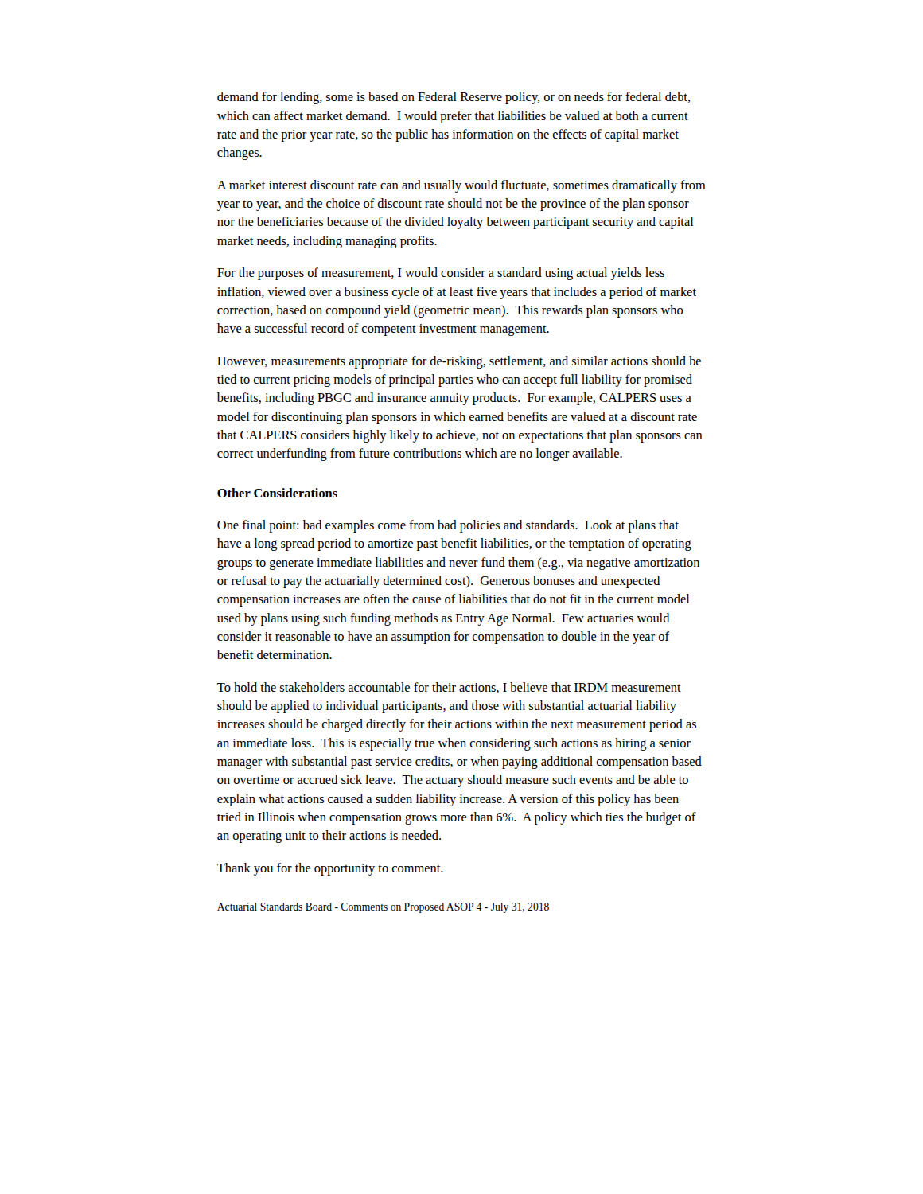demand for lending, some is based on Federal Reserve policy, or on needs for federal debt, which can affect market demand. I would prefer that liabilities be valued at both a current rate and the prior year rate, so the public has information on the effects of capital market changes.
A market interest discount rate can and usually would fluctuate, sometimes dramatically from year to year, and the choice of discount rate should not be the province of the plan sponsor nor the beneficiaries because of the divided loyalty between participant security and capital market needs, including managing profits.
For the purposes of measurement, I would consider a standard using actual yields less inflation, viewed over a business cycle of at least five years that includes a period of market correction, based on compound yield (geometric mean). This rewards plan sponsors who have a successful record of competent investment management.
However, measurements appropriate for de-risking, settlement, and similar actions should be tied to current pricing models of principal parties who can accept full liability for promised benefits, including PBGC and insurance annuity products. For example, CALPERS uses a model for discontinuing plan sponsors in which earned benefits are valued at a discount rate that CALPERS considers highly likely to achieve, not on expectations that plan sponsors can correct underfunding from future contributions which are no longer available.
Other Considerations
One final point: bad examples come from bad policies and standards. Look at plans that have a long spread period to amortize past benefit liabilities, or the temptation of operating groups to generate immediate liabilities and never fund them (e.g., via negative amortization or refusal to pay the actuarially determined cost). Generous bonuses and unexpected compensation increases are often the cause of liabilities that do not fit in the current model used by plans using such funding methods as Entry Age Normal. Few actuaries would consider it reasonable to have an assumption for compensation to double in the year of benefit determination.
To hold the stakeholders accountable for their actions, I believe that IRDM measurement should be applied to individual participants, and those with substantial actuarial liability increases should be charged directly for their actions within the next measurement period as an immediate loss. This is especially true when considering such actions as hiring a senior manager with substantial past service credits, or when paying additional compensation based on overtime or accrued sick leave. The actuary should measure such events and be able to explain what actions caused a sudden liability increase. A version of this policy has been tried in Illinois when compensation grows more than 6%. A policy which ties the budget of an operating unit to their actions is needed.
Thank you for the opportunity to comment.
Actuarial Standards Board - Comments on Proposed ASOP 4 - July 31, 2018